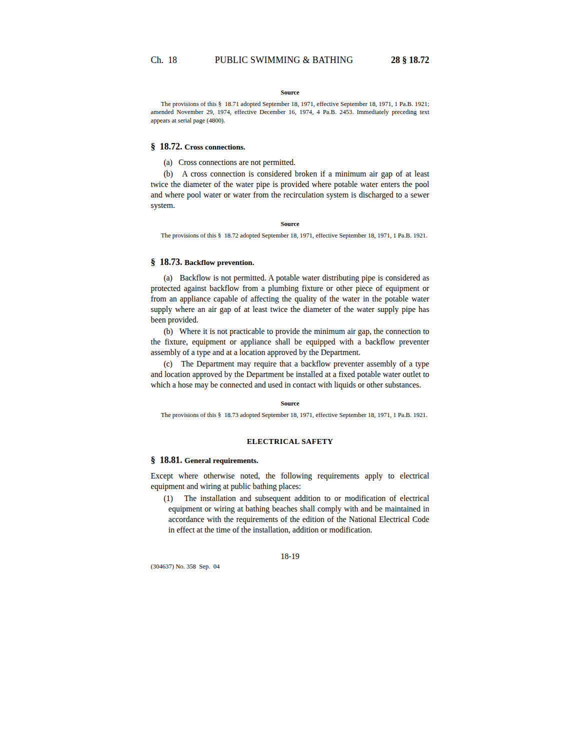Ch. 18 PUBLIC SWIMMING & BATHING 28 § 18.72
Source
The provisions of this § 18.71 adopted September 18, 1971, effective September 18, 1971, 1 Pa.B. 1921; amended November 29, 1974, effective December 16, 1974, 4 Pa.B. 2453. Immediately preceding text appears at serial page (4800).
§ 18.72. Cross connections.
(a) Cross connections are not permitted.
(b) A cross connection is considered broken if a minimum air gap of at least twice the diameter of the water pipe is provided where potable water enters the pool and where pool water or water from the recirculation system is discharged to a sewer system.
Source
The provisions of this § 18.72 adopted September 18, 1971, effective September 18, 1971, 1 Pa.B. 1921.
§ 18.73. Backflow prevention.
(a) Backflow is not permitted. A potable water distributing pipe is considered as protected against backflow from a plumbing fixture or other piece of equipment or from an appliance capable of affecting the quality of the water in the potable water supply where an air gap of at least twice the diameter of the water supply pipe has been provided.
(b) Where it is not practicable to provide the minimum air gap, the connection to the fixture, equipment or appliance shall be equipped with a backflow preventer assembly of a type and at a location approved by the Department.
(c) The Department may require that a backflow preventer assembly of a type and location approved by the Department be installed at a fixed potable water outlet to which a hose may be connected and used in contact with liquids or other substances.
Source
The provisions of this § 18.73 adopted September 18, 1971, effective September 18, 1971, 1 Pa.B. 1921.
ELECTRICAL SAFETY
§ 18.81. General requirements.
Except where otherwise noted, the following requirements apply to electrical equipment and wiring at public bathing places:
(1) The installation and subsequent addition to or modification of electrical equipment or wiring at bathing beaches shall comply with and be maintained in accordance with the requirements of the edition of the National Electrical Code in effect at the time of the installation, addition or modification.
18-19
(304637) No. 358 Sep. 04